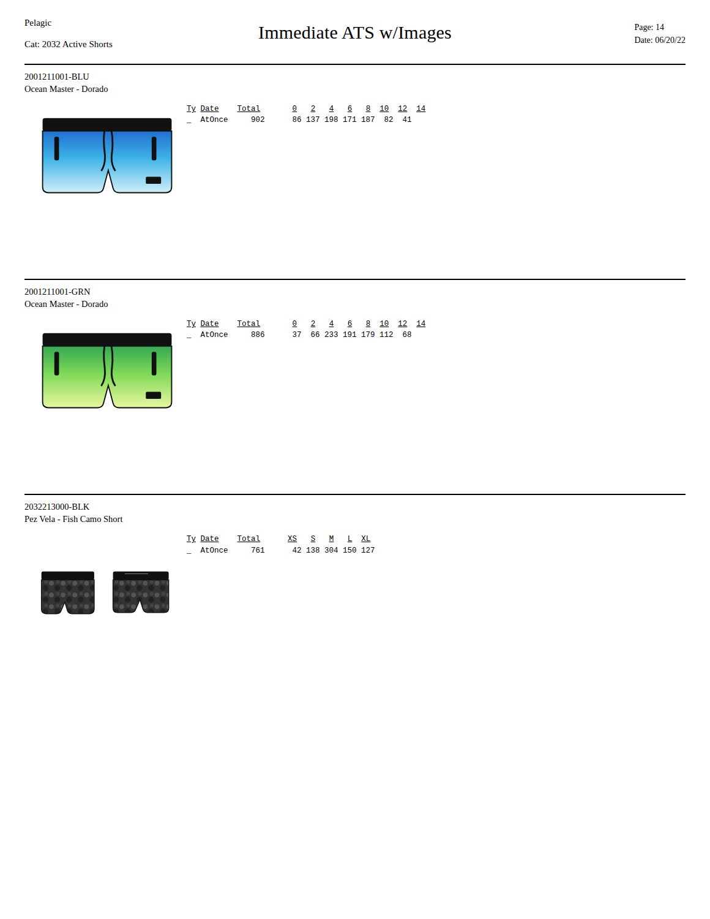Pelagic
Immediate ATS w/Images
Page: 14
Date: 06/20/22
Cat: 2032 Active Shorts
2001211001-BLU
Ocean Master - Dorado
Ty Date Total 0 2 4 6 8 10 12 14 _ AtOnce 902 86 137 198 171 187 82 41
2001211001-GRN
Ocean Master - Dorado
Ty Date Total 0 2 4 6 8 10 12 14 _ AtOnce 886 37 66 233 191 179 112 68
2032213000-BLK
Pez Vela - Fish Camo Short
Ty Date Total XS S M L XL _ AtOnce 761 42 138 304 150 127